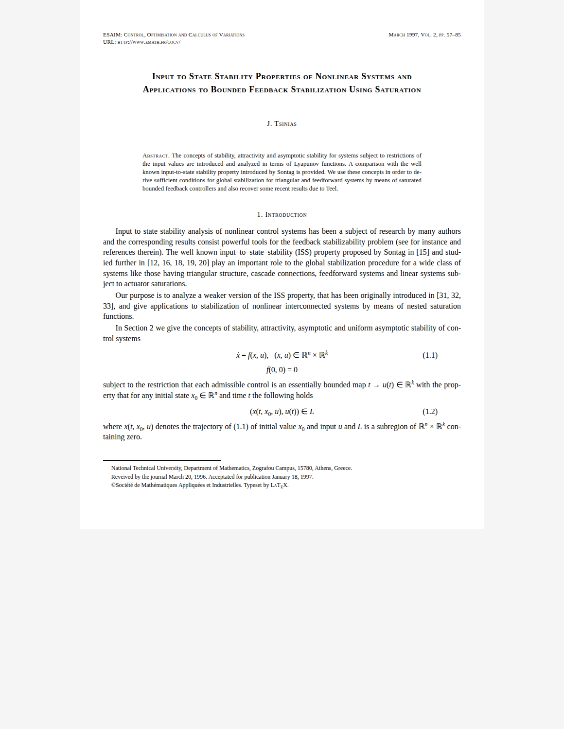ESAIM: Control, Optimisation and Calculus of Variations March 1997, Vol. 2, pp. 57–85 URL: http://www.emath.fr/cocv/
Input to State Stability Properties of Nonlinear Systems and Applications to Bounded Feedback Stabilization Using Saturation
J. Tsinias
Abstract. The concepts of stability, attractivity and asymptotic stability for systems subject to restrictions of the input values are introduced and analyzed in terms of Lyapunov functions. A comparison with the well known input-to-state stability property introduced by Sontag is provided. We use these concepts in order to derive sufficient conditions for global stabilization for triangular and feedforward systems by means of saturated bounded feedback controllers and also recover some recent results due to Teel.
1. Introduction
Input to state stability analysis of nonlinear control systems has been a subject of research by many authors and the corresponding results consist powerful tools for the feedback stabilizability problem (see for instance and references therein). The well known input–to–state–stability (ISS) property proposed by Sontag in [15] and studied further in [12, 16, 18, 19, 20] play an important role to the global stabilization procedure for a wide class of systems like those having triangular structure, cascade connections, feedforward systems and linear systems subject to actuator saturations.
Our purpose is to analyze a weaker version of the ISS property, that has been originally introduced in [31, 32, 33], and give applications to stabilization of nonlinear interconnected systems by means of nested saturation functions.
In Section 2 we give the concepts of stability, attractivity, asymptotic and uniform asymptotic stability of control systems
ẋ = f(x, u), (x, u) ∈ ℝn × ℝk (1.1)
f(0, 0) = 0
subject to the restriction that each admissible control is an essentially bounded map t → u(t) ∈ ℝk with the property that for any initial state x0 ∈ ℝn and time t the following holds
(x(t, x0, u), u(t)) ∈ L (1.2)
where x(t, x0, u) denotes the trajectory of (1.1) of initial value x0 and input u and L is a subregion of ℝn × ℝk containing zero.
National Technical University, Department of Mathematics, Zografou Campus, 15780, Athens, Greece.
Reveived by the journal March 20, 1996. Acceptated for publication January 18, 1997.
©Société de Mathématiques Appliquées et Industrielles. Typeset by La TEX.